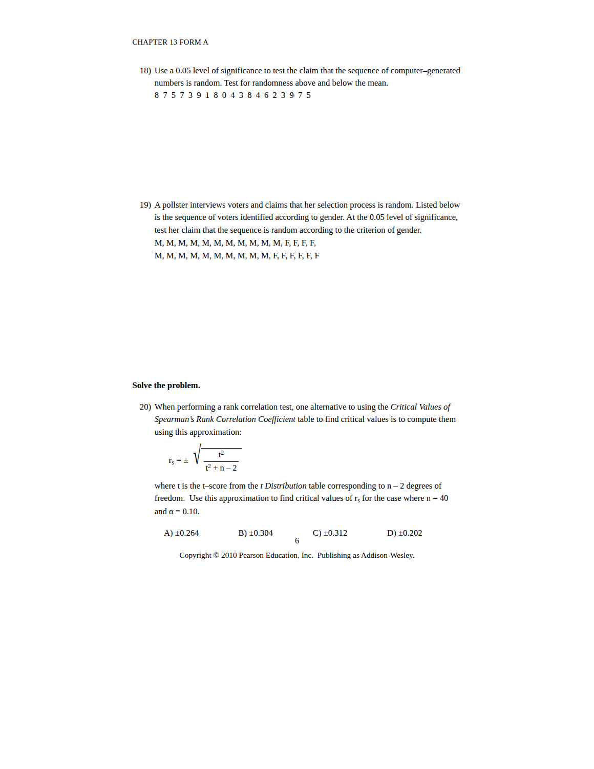CHAPTER 13 FORM A
18) Use a 0.05 level of significance to test the claim that the sequence of computer–generated numbers is random. Test for randomness above and below the mean.
8 7 5 7 3 9 1 8 0 4 3 8 4 6 2 3 9 7 5
19) A pollster interviews voters and claims that her selection process is random. Listed below is the sequence of voters identified according to gender. At the 0.05 level of significance, test her claim that the sequence is random according to the criterion of gender.
M, M, M, M, M, M, M, M, M, M, M, F, F, F, F,
M, M, M, M, M, M, M, M, M, M, F, F, F, F, F, F
Solve the problem.
20) When performing a rank correlation test, one alternative to using the Critical Values of Spearman’s Rank Correlation Coefficient table to find critical values is to compute them using this approximation:
rs = ± √ t2 t2 + n – 2
where t is the t–score from the t Distribution table corresponding to n – 2 degrees of freedom. Use this approximation to find critical values of rs for the case where n = 40 and α = 0.10.
A) ±0.264
B) ±0.304
C) ±0.312
D) ±0.202
6
Copyright © 2010 Pearson Education, Inc. Publishing as Addison-Wesley.